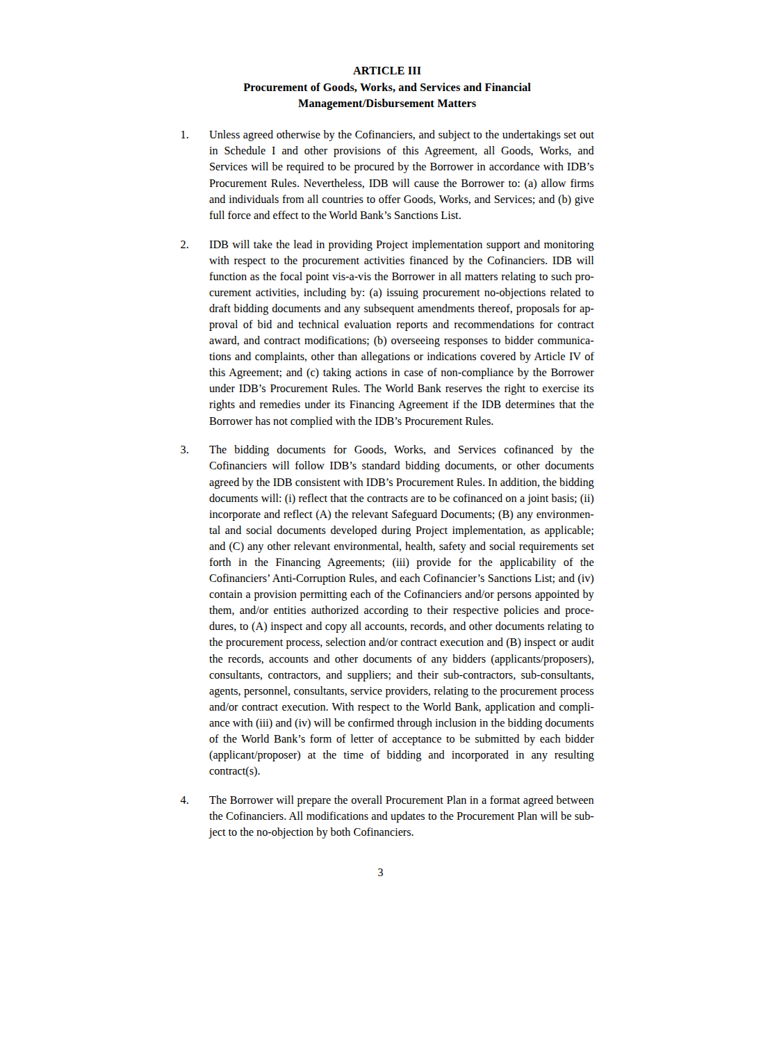ARTICLE III
Procurement of Goods, Works, and Services and Financial
Management/Disbursement Matters
1.
Unless agreed otherwise by the Cofinanciers, and subject to the undertakings set out in Schedule I and other provisions of this Agreement, all Goods, Works, and Services will be required to be procured by the Borrower in accordance with IDB’s Procurement Rules. Nevertheless, IDB will cause the Borrower to: (a) allow firms and individuals from all countries to offer Goods, Works, and Services; and (b) give full force and effect to the World Bank’s Sanctions List.
2.
IDB will take the lead in providing Project implementation support and monitoring with respect to the procurement activities financed by the Cofinanciers. IDB will function as the focal point vis-a-vis the Borrower in all matters relating to such procurement activities, including by: (a) issuing procurement no-objections related to draft bidding documents and any subsequent amendments thereof, proposals for approval of bid and technical evaluation reports and recommendations for contract award, and contract modifications; (b) overseeing responses to bidder communications and complaints, other than allegations or indications covered by Article IV of this Agreement; and (c) taking actions in case of non-compliance by the Borrower under IDB’s Procurement Rules. The World Bank reserves the right to exercise its rights and remedies under its Financing Agreement if the IDB determines that the Borrower has not complied with the IDB’s Procurement Rules.
3.
The bidding documents for Goods, Works, and Services cofinanced by the Cofinanciers will follow IDB’s standard bidding documents, or other documents agreed by the IDB consistent with IDB’s Procurement Rules. In addition, the bidding documents will: (i) reflect that the contracts are to be cofinanced on a joint basis; (ii) incorporate and reflect (A) the relevant Safeguard Documents; (B) any environmental and social documents developed during Project implementation, as applicable; and (C) any other relevant environmental, health, safety and social requirements set forth in the Financing Agreements; (iii) provide for the applicability of the Cofinanciers’ Anti-Corruption Rules, and each Cofinancier’s Sanctions List; and (iv) contain a provision permitting each of the Cofinanciers and/or persons appointed by them, and/or entities authorized according to their respective policies and procedures, to (A) inspect and copy all accounts, records, and other documents relating to the procurement process, selection and/or contract execution and (B) inspect or audit the records, accounts and other documents of any bidders (applicants/proposers), consultants, contractors, and suppliers; and their sub-contractors, sub-consultants, agents, personnel, consultants, service providers, relating to the procurement process and/or contract execution. With respect to the World Bank, application and compliance with (iii) and (iv) will be confirmed through inclusion in the bidding documents of the World Bank’s form of letter of acceptance to be submitted by each bidder (applicant/proposer) at the time of bidding and incorporated in any resulting contract(s).
4.
The Borrower will prepare the overall Procurement Plan in a format agreed between the Cofinanciers. All modifications and updates to the Procurement Plan will be subject to the no-objection by both Cofinanciers.
3